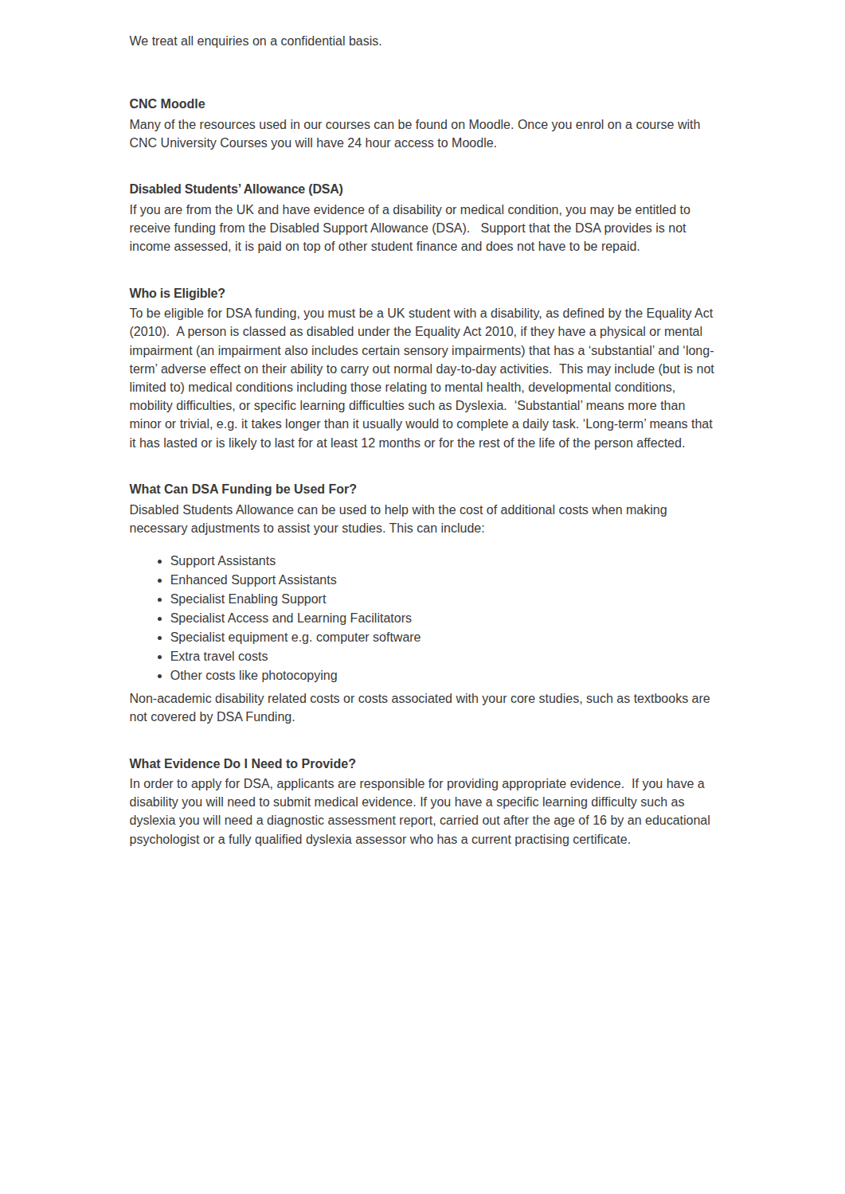We treat all enquiries on a confidential basis.
CNC Moodle
Many of the resources used in our courses can be found on Moodle. Once you enrol on a course with CNC University Courses you will have 24 hour access to Moodle.
Disabled Students’ Allowance (DSA)
If you are from the UK and have evidence of a disability or medical condition, you may be entitled to receive funding from the Disabled Support Allowance (DSA). Support that the DSA provides is not income assessed, it is paid on top of other student finance and does not have to be repaid.
Who is Eligible?
To be eligible for DSA funding, you must be a UK student with a disability, as defined by the Equality Act (2010). A person is classed as disabled under the Equality Act 2010, if they have a physical or mental impairment (an impairment also includes certain sensory impairments) that has a ‘substantial’ and ‘long-term’ adverse effect on their ability to carry out normal day-to-day activities. This may include (but is not limited to) medical conditions including those relating to mental health, developmental conditions, mobility difficulties, or specific learning difficulties such as Dyslexia. ‘Substantial’ means more than minor or trivial, e.g. it takes longer than it usually would to complete a daily task. ‘Long-term’ means that it has lasted or is likely to last for at least 12 months or for the rest of the life of the person affected.
What Can DSA Funding be Used For?
Disabled Students Allowance can be used to help with the cost of additional costs when making necessary adjustments to assist your studies. This can include:
Support Assistants
Enhanced Support Assistants
Specialist Enabling Support
Specialist Access and Learning Facilitators
Specialist equipment e.g. computer software
Extra travel costs
Other costs like photocopying
Non-academic disability related costs or costs associated with your core studies, such as textbooks are not covered by DSA Funding.
What Evidence Do I Need to Provide?
In order to apply for DSA, applicants are responsible for providing appropriate evidence. If you have a disability you will need to submit medical evidence. If you have a specific learning difficulty such as dyslexia you will need a diagnostic assessment report, carried out after the age of 16 by an educational psychologist or a fully qualified dyslexia assessor who has a current practising certificate.